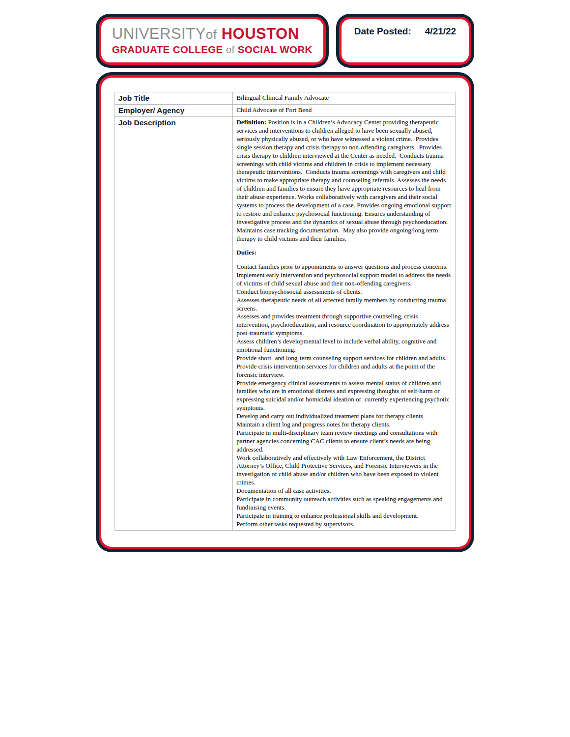UNIVERSITY of HOUSTON
GRADUATE COLLEGE of SOCIAL WORK
Date Posted: 4/21/22
| Job Title | Bilingual Clinical Family Advocate |
| Employer/ Agency | Child Advocate of Fort Bend |
| Job Description | Definition: Position is in a Children’s Advocacy Center providing therapeutic services and interventions to children alleged to have been sexually abused, seriously physically abused, or who have witnessed a violent crime. Provides single session therapy and crisis therapy to non-offending caregivers. Provides crisis therapy to children interviewed at the Center as needed. Conducts trauma screenings with child victims and children in crisis to implement necessary therapeutic interventions. Conducts trauma screenings with caregivers and child victims to make appropriate therapy and counseling referrals. Assesses the needs of children and families to ensure they have appropriate resources to heal from their abuse experience. Works collaboratively with caregivers and their social systems to process the development of a case. Provides ongoing emotional support to restore and enhance psychosocial functioning. Ensures understanding of investigative process and the dynamics of sexual abuse through psychoeducation. Maintains case tracking documentation. May also provide ongoing/long term therapy to child victims and their families. Duties: Contact families prior to appointments to answer questions and process concerns. Implement early intervention and psychosocial support model to address the needs of victims of child sexual abuse and their non-offending caregivers. Conduct biopsychosocial assessments of clients. Assesses therapeutic needs of all affected family members by conducting trauma screens. Assesses and provides treatment through supportive counseling, crisis intervention, psychoeducation, and resource coordination to appropriately address post-traumatic symptoms. Assess children’s developmental level to include verbal ability, cognitive and emotional functioning. Provide short- and long-term counseling support services for children and adults. Provide crisis intervention services for children and adults at the point of the forensic interview. Provide emergency clinical assessments to assess mental status of children and families who are in emotional distress and expressing thoughts of self-harm or expressing suicidal and/or homicidal ideation or currently experiencing psychotic symptoms. Develop and carry out individualized treatment plans for therapy clients Maintain a client log and progress notes for therapy clients. Participate in multi-disciplinary team review meetings and consultations with partner agencies concerning CAC clients to ensure client’s needs are being addressed. Work collaboratively and effectively with Law Enforcement, the District Attorney’s Office, Child Protective Services, and Forensic Interviewers in the investigation of child abuse and/or children who have been exposed to violent crimes. Documentation of all case activities. Participate in community outreach activities such as speaking engagements and fundraising events. Participate in training to enhance professional skills and development. Perform other tasks requested by supervisors. |